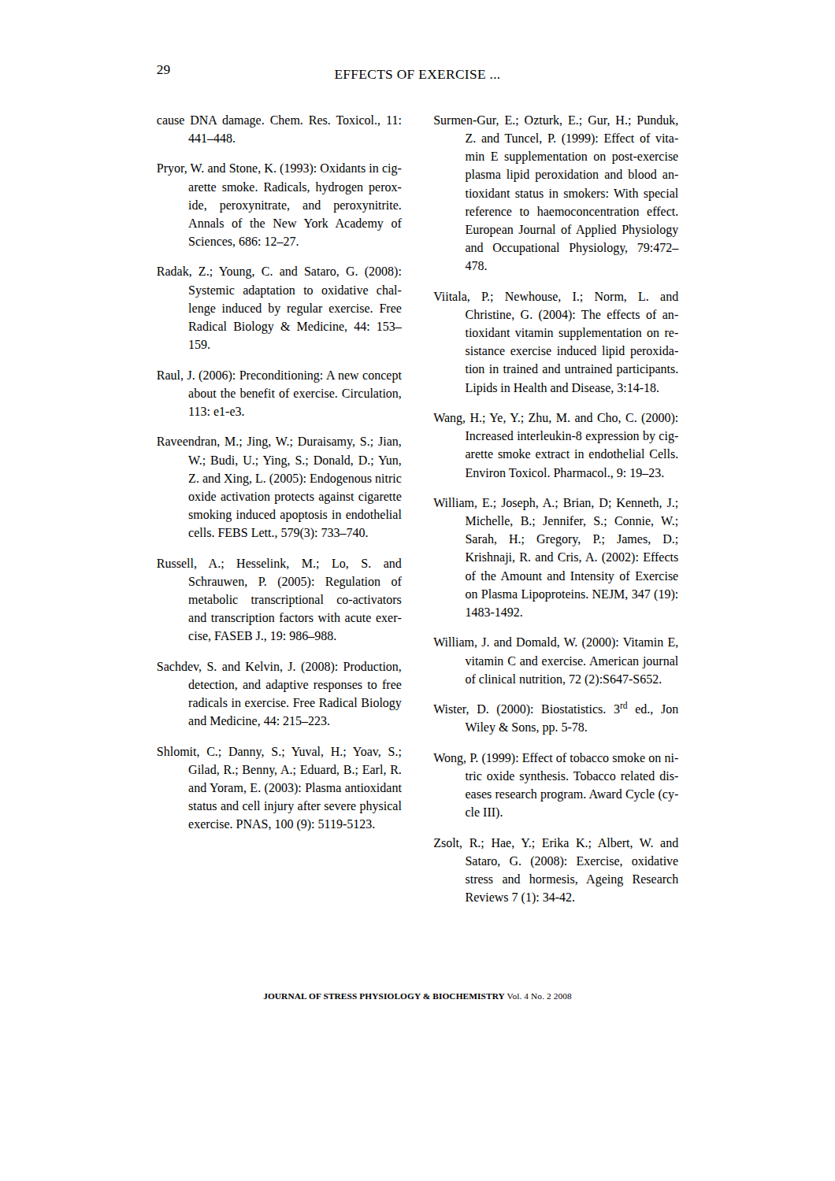29
EFFECTS OF EXERCISE ...
cause DNA damage. Chem. Res. Toxicol., 11: 441–448.
Pryor, W. and Stone, K. (1993): Oxidants in cigarette smoke. Radicals, hydrogen peroxide, peroxynitrate, and peroxynitrite. Annals of the New York Academy of Sciences, 686: 12–27.
Radak, Z.; Young, C. and Sataro, G. (2008): Systemic adaptation to oxidative challenge induced by regular exercise. Free Radical Biology & Medicine, 44: 153–159.
Raul, J. (2006): Preconditioning: A new concept about the benefit of exercise. Circulation, 113: e1-e3.
Raveendran, M.; Jing, W.; Duraisamy, S.; Jian, W.; Budi, U.; Ying, S.; Donald, D.; Yun, Z. and Xing, L. (2005): Endogenous nitric oxide activation protects against cigarette smoking induced apoptosis in endothelial cells. FEBS Lett., 579(3): 733–740.
Russell, A.; Hesselink, M.; Lo, S. and Schrauwen, P. (2005): Regulation of metabolic transcriptional co-activators and transcription factors with acute exercise, FASEB J., 19: 986–988.
Sachdev, S. and Kelvin, J. (2008): Production, detection, and adaptive responses to free radicals in exercise. Free Radical Biology and Medicine, 44: 215–223.
Shlomit, C.; Danny, S.; Yuval, H.; Yoav, S.; Gilad, R.; Benny, A.; Eduard, B.; Earl, R. and Yoram, E. (2003): Plasma antioxidant status and cell injury after severe physical exercise. PNAS, 100 (9): 5119-5123.
Surmen-Gur, E.; Ozturk, E.; Gur, H.; Punduk, Z. and Tuncel, P. (1999): Effect of vitamin E supplementation on post-exercise plasma lipid peroxidation and blood antioxidant status in smokers: With special reference to haemoconcentration effect. European Journal of Applied Physiology and Occupational Physiology, 79:472–478.
Viitala, P.; Newhouse, I.; Norm, L. and Christine, G. (2004): The effects of antioxidant vitamin supplementation on resistance exercise induced lipid peroxidation in trained and untrained participants. Lipids in Health and Disease, 3:14-18.
Wang, H.; Ye, Y.; Zhu, M. and Cho, C. (2000): Increased interleukin-8 expression by cigarette smoke extract in endothelial Cells. Environ Toxicol. Pharmacol., 9: 19–23.
William, E.; Joseph, A.; Brian, D; Kenneth, J.; Michelle, B.; Jennifer, S.; Connie, W.; Sarah, H.; Gregory, P.; James, D.; Krishnaji, R. and Cris, A. (2002): Effects of the Amount and Intensity of Exercise on Plasma Lipoproteins. NEJM, 347 (19): 1483-1492.
William, J. and Domald, W. (2000): Vitamin E, vitamin C and exercise. American journal of clinical nutrition, 72 (2):S647-S652.
Wister, D. (2000): Biostatistics. 3rd ed., Jon Wiley & Sons, pp. 5-78.
Wong, P. (1999): Effect of tobacco smoke on nitric oxide synthesis. Tobacco related diseases research program. Award Cycle (cycle III).
Zsolt, R.; Hae, Y.; Erika K.; Albert, W. and Sataro, G. (2008): Exercise, oxidative stress and hormesis, Ageing Research Reviews 7 (1): 34-42.
JOURNAL OF STRESS PHYSIOLOGY & BIOCHEMISTRY Vol. 4 No. 2 2008